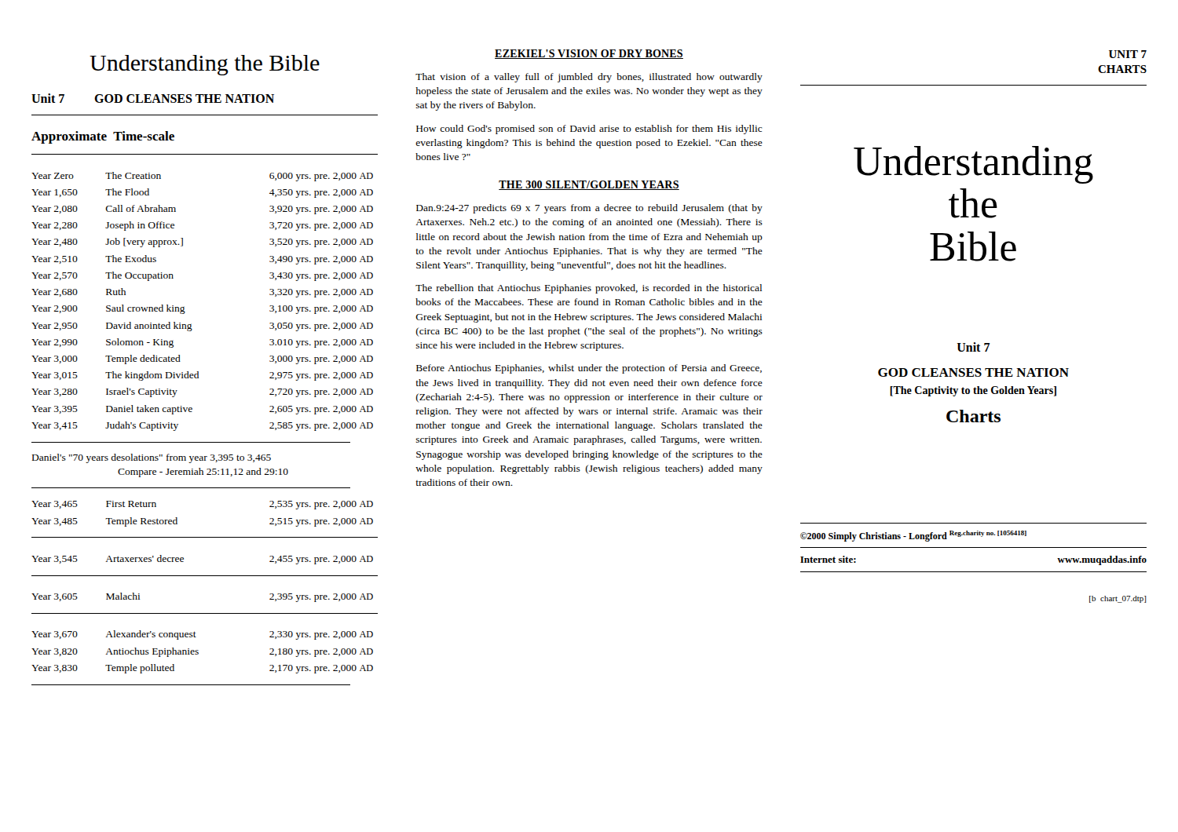Understanding the Bible
Unit 7 GOD CLEANSES THE NATION
Approximate Time-scale
| Year Zero | The Creation | 6,000 yrs. pre. 2,000 AD |
| Year 1,650 | The Flood | 4,350 yrs. pre. 2,000 AD |
| Year 2,080 | Call of Abraham | 3,920 yrs. pre. 2,000 AD |
| Year 2,280 | Joseph in Office | 3,720 yrs. pre. 2,000 AD |
| Year 2,480 | Job [very approx.] | 3,520 yrs. pre. 2,000 AD |
| Year 2,510 | The Exodus | 3,490 yrs. pre. 2,000 AD |
| Year 2,570 | The Occupation | 3,430 yrs. pre. 2,000 AD |
| Year 2,680 | Ruth | 3,320 yrs. pre. 2,000 AD |
| Year 2,900 | Saul crowned king | 3,100 yrs. pre. 2,000 AD |
| Year 2,950 | David anointed king | 3,050 yrs. pre. 2,000 AD |
| Year 2,990 | Solomon - King | 3.010 yrs. pre. 2,000 AD |
| Year 3,000 | Temple dedicated | 3,000 yrs. pre. 2,000 AD |
| Year 3,015 | The kingdom Divided | 2,975 yrs. pre. 2,000 AD |
| Year 3,280 | Israel's Captivity | 2,720 yrs. pre. 2,000 AD |
| Year 3,395 | Daniel taken captive | 2,605 yrs. pre. 2,000 AD |
| Year 3,415 | Judah's Captivity | 2,585 yrs. pre. 2,000 AD |
Daniel's "70 years desolations" from year 3,395 to 3,465 Compare - Jeremiah 25:11,12 and 29:10
| Year 3,465 | First Return | 2,535 yrs. pre. 2,000 AD |
| Year 3,485 | Temple Restored | 2,515 yrs. pre. 2,000 AD |
| Year 3,545 | Artaxerxes' decree | 2,455 yrs. pre. 2,000 AD |
| Year 3,605 | Malachi | 2,395 yrs. pre. 2,000 AD |
| Year 3,670 | Alexander's conquest | 2,330 yrs. pre. 2,000 AD |
| Year 3,820 | Antiochus Epiphanies | 2,180 yrs. pre. 2,000 AD |
| Year 3,830 | Temple polluted | 2,170 yrs. pre. 2,000 AD |
EZEKIEL'S VISION OF DRY BONES
That vision of a valley full of jumbled dry bones, illustrated how outwardly hopeless the state of Jerusalem and the exiles was. No wonder they wept as they sat by the rivers of Babylon.
How could God's promised son of David arise to establish for them His idyllic everlasting kingdom? This is behind the question posed to Ezekiel. "Can these bones live ?"
THE 300 SILENT/GOLDEN YEARS
Dan.9:24-27 predicts 69 x 7 years from a decree to rebuild Jerusalem (that by Artaxerxes. Neh.2 etc.) to the coming of an anointed one (Messiah). There is little on record about the Jewish nation from the time of Ezra and Nehemiah up to the revolt under Antiochus Epiphanies. That is why they are termed "The Silent Years". Tranquillity, being "uneventful", does not hit the headlines.
The rebellion that Antiochus Epiphanies provoked, is recorded in the historical books of the Maccabees. These are found in Roman Catholic bibles and in the Greek Septuagint, but not in the Hebrew scriptures. The Jews considered Malachi (circa BC 400) to be the last prophet ("the seal of the prophets"). No writings since his were included in the Hebrew scriptures.
Before Antiochus Epiphanies, whilst under the protection of Persia and Greece, the Jews lived in tranquillity. They did not even need their own defence force (Zechariah 2:4-5). There was no oppression or interference in their culture or religion. They were not affected by wars or internal strife. Aramaic was their mother tongue and Greek the international language. Scholars translated the scriptures into Greek and Aramaic paraphrases, called Targums, were written. Synagogue worship was developed bringing knowledge of the scriptures to the whole population. Regrettably rabbis (Jewish religious teachers) added many traditions of their own.
UNIT 7
CHARTS
Understanding
the
Bible
Unit 7
GOD CLEANSES THE NATION
[The Captivity to the Golden Years]
Charts
©2000 Simply Christians - Longford Reg.charity no. [1056418]
Internet site: www.muqaddas.info
[b chart_07.dtp]